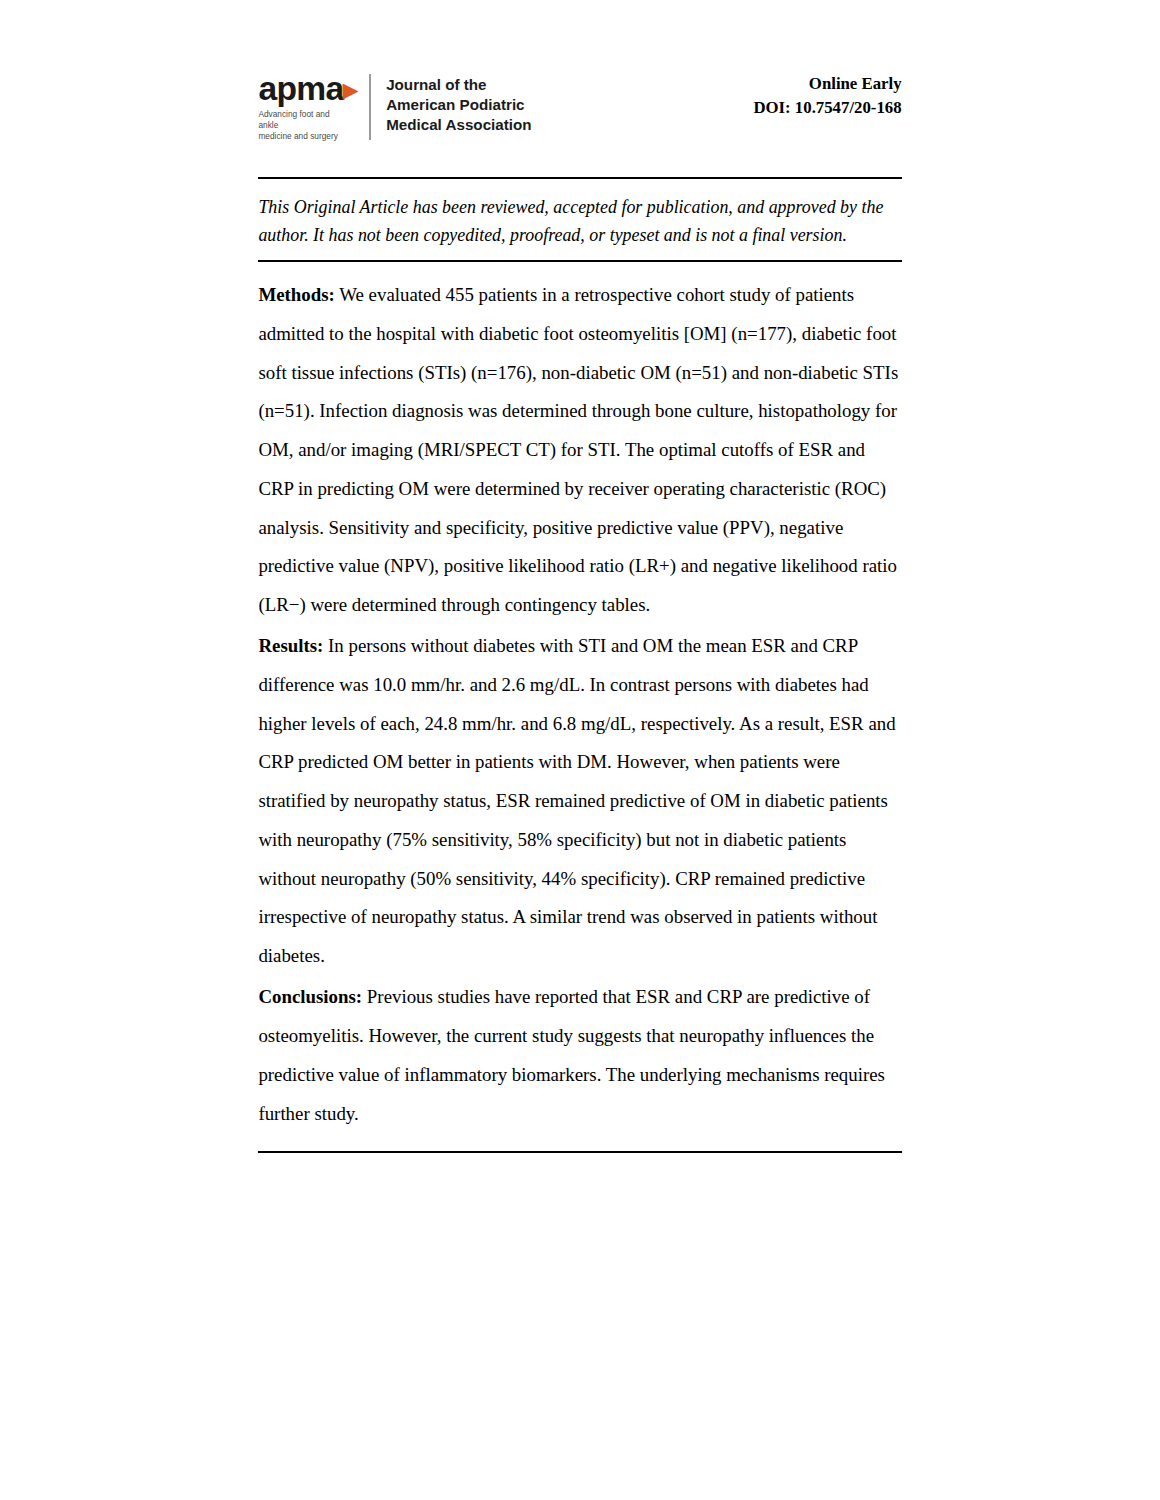apma▸
Advancing foot and ankle
medicine and surgery
Journal of the
American Podiatric
Medical Association
Online Early
DOI: 10.7547/20-168
This Original Article has been reviewed, accepted for publication, and approved by the author. It has not been copyedited, proofread, or typeset and is not a final version.
Methods: We evaluated 455 patients in a retrospective cohort study of patients admitted to the hospital with diabetic foot osteomyelitis [OM] (n=177), diabetic foot soft tissue infections (STIs) (n=176), non-diabetic OM (n=51) and non-diabetic STIs (n=51). Infection diagnosis was determined through bone culture, histopathology for OM, and/or imaging (MRI/SPECT CT) for STI. The optimal cutoffs of ESR and CRP in predicting OM were determined by receiver operating characteristic (ROC) analysis. Sensitivity and specificity, positive predictive value (PPV), negative predictive value (NPV), positive likelihood ratio (LR+) and negative likelihood ratio (LR−) were determined through contingency tables.
Results: In persons without diabetes with STI and OM the mean ESR and CRP difference was 10.0 mm/hr. and 2.6 mg/dL. In contrast persons with diabetes had higher levels of each, 24.8 mm/hr. and 6.8 mg/dL, respectively. As a result, ESR and CRP predicted OM better in patients with DM. However, when patients were stratified by neuropathy status, ESR remained predictive of OM in diabetic patients with neuropathy (75% sensitivity, 58% specificity) but not in diabetic patients without neuropathy (50% sensitivity, 44% specificity). CRP remained predictive irrespective of neuropathy status. A similar trend was observed in patients without diabetes.
Conclusions: Previous studies have reported that ESR and CRP are predictive of osteomyelitis. However, the current study suggests that neuropathy influences the predictive value of inflammatory biomarkers. The underlying mechanisms requires further study.